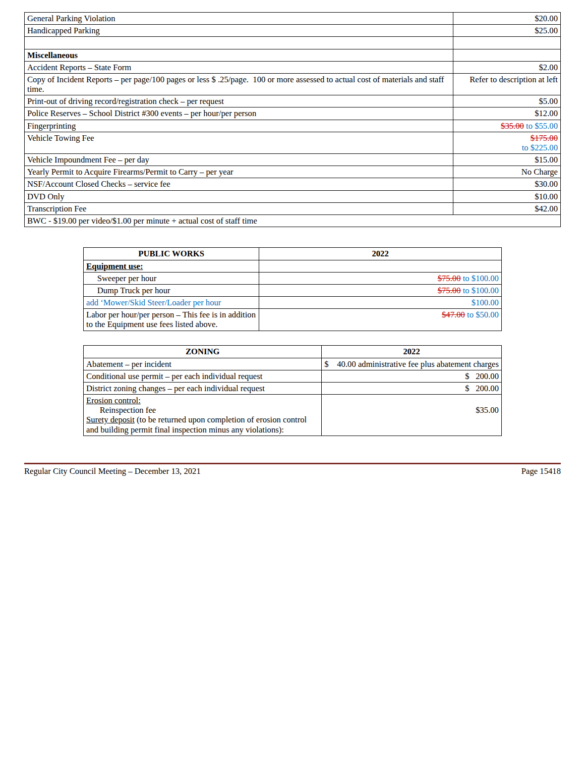| General Parking Violation | $20.00 |
| Handicapped Parking | $25.00 |
| Miscellaneous | |
| Accident Reports – State Form | $2.00 |
| Copy of Incident Reports – per page/100 pages or less $ .25/page. 100 or more assessed to actual cost of materials and staff time. | Refer to description at left |
| Print-out of driving record/registration check – per request | $5.00 |
| Police Reserves – School District #300 events – per hour/per person | $12.00 |
| Fingerprinting | $35.00 to $55.00 |
| Vehicle Towing Fee | $175.00 to $225.00 |
| Vehicle Impoundment Fee – per day | $15.00 |
| Yearly Permit to Acquire Firearms/Permit to Carry – per year | No Charge |
| NSF/Account Closed Checks – service fee | $30.00 |
| DVD Only | $10.00 |
| Transcription Fee | $42.00 |
| BWC - $19.00 per video/$1.00 per minute + actual cost of staff time |
| PUBLIC WORKS | 2022 |
| Equipment use: | |
| Sweeper per hour | $75.00 to $100.00 |
| Dump Truck per hour | $75.00 to $100.00 |
| add ‘Mower/Skid Steer/Loader per hour | $100.00 |
| Labor per hour/per person – This fee is in addition to the Equipment use fees listed above. | $47.00 to $50.00 |
| ZONING | 2022 |
| Abatement – per incident | $ 40.00 administrative fee plus abatement charges |
| Conditional use permit – per each individual request | $ 200.00 |
| District zoning changes – per each individual request | $ 200.00 |
| Erosion control: Reinspection fee Surety deposit (to be returned upon completion of erosion control and building permit final inspection minus any violations): | $35.00 |
Regular City Council Meeting – December 13, 2021
Page 15418